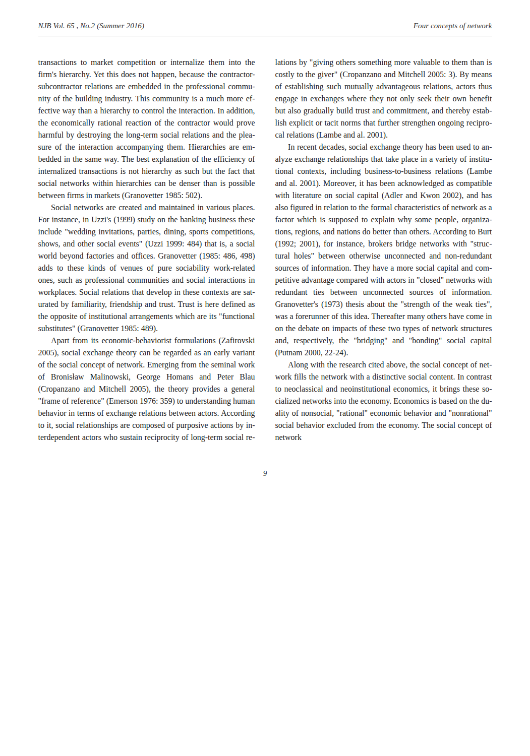NJB Vol. 65 , No.2 (Summer 2016)
Four concepts of network
transactions to market competition or internalize them into the firm's hierarchy. Yet this does not happen, because the contractor-subcontractor relations are embedded in the professional community of the building industry. This community is a much more effective way than a hierarchy to control the interaction. In addition, the economically rational reaction of the contractor would prove harmful by destroying the long-term social relations and the pleasure of the interaction accompanying them. Hierarchies are embedded in the same way. The best explanation of the efficiency of internalized transactions is not hierarchy as such but the fact that social networks within hierarchies can be denser than is possible between firms in markets (Granovetter 1985: 502).
Social networks are created and maintained in various places. For instance, in Uzzi's (1999) study on the banking business these include "wedding invitations, parties, dining, sports competitions, shows, and other social events" (Uzzi 1999: 484) that is, a social world beyond factories and offices. Granovetter (1985: 486, 498) adds to these kinds of venues of pure sociability work-related ones, such as professional communities and social interactions in workplaces. Social relations that develop in these contexts are saturated by familiarity, friendship and trust. Trust is here defined as the opposite of institutional arrangements which are its "functional substitutes" (Granovetter 1985: 489).
Apart from its economic-behaviorist formulations (Zafirovski 2005), social exchange theory can be regarded as an early variant of the social concept of network. Emerging from the seminal work of Bronisław Malinowski, George Homans and Peter Blau (Cropanzano and Mitchell 2005), the theory provides a general "frame of reference" (Emerson 1976: 359) to understanding human behavior in terms of exchange relations between actors. According to it, social relationships are composed of purposive actions by interdependent actors who sustain reciprocity of long-term social relations by "giving others something more valuable to them than is costly to the giver" (Cropanzano and Mitchell 2005: 3). By means of establishing such mutually advantageous relations, actors thus engage in exchanges where they not only seek their own benefit but also gradually build trust and commitment, and thereby establish explicit or tacit norms that further strengthen ongoing reciprocal relations (Lambe and al. 2001).
In recent decades, social exchange theory has been used to analyze exchange relationships that take place in a variety of institutional contexts, including business-to-business relations (Lambe and al. 2001). Moreover, it has been acknowledged as compatible with literature on social capital (Adler and Kwon 2002), and has also figured in relation to the formal characteristics of network as a factor which is supposed to explain why some people, organizations, regions, and nations do better than others. According to Burt (1992; 2001), for instance, brokers bridge networks with "structural holes" between otherwise unconnected and non-redundant sources of information. They have a more social capital and competitive advantage compared with actors in "closed" networks with redundant ties between unconnected sources of information. Granovetter's (1973) thesis about the "strength of the weak ties", was a forerunner of this idea. Thereafter many others have come in on the debate on impacts of these two types of network structures and, respectively, the "bridging" and "bonding" social capital (Putnam 2000, 22-24).
Along with the research cited above, the social concept of network fills the network with a distinctive social content. In contrast to neoclassical and neoinstitutional economics, it brings these socialized networks into the economy. Economics is based on the duality of nonsocial, "rational" economic behavior and "nonrational" social behavior excluded from the economy. The social concept of network
9